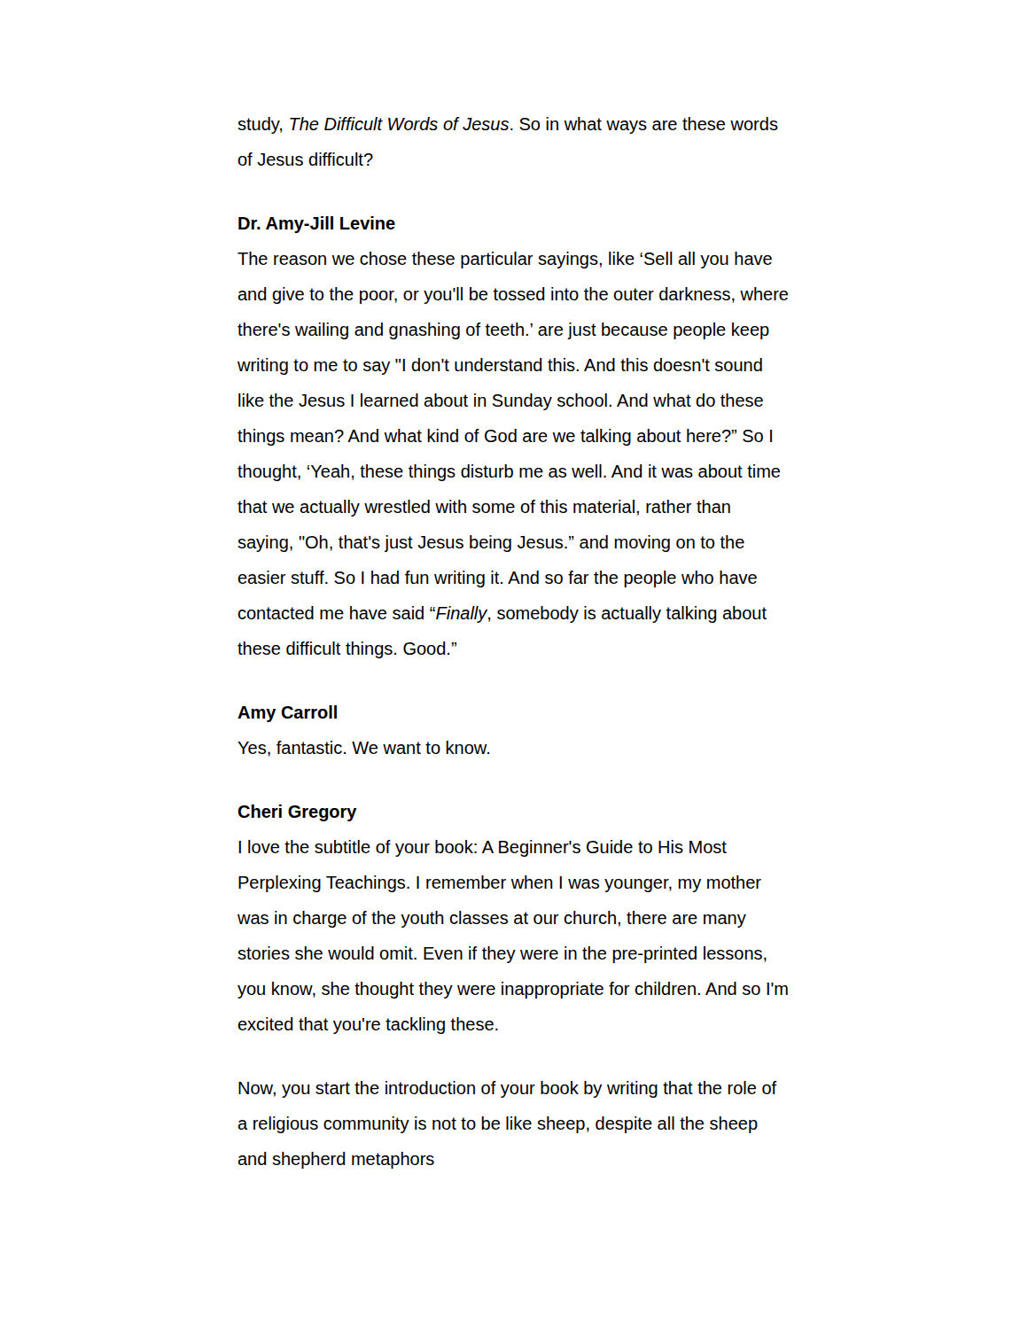study, The Difficult Words of Jesus. So in what ways are these words of Jesus difficult?
Dr. Amy-Jill Levine
The reason we chose these particular sayings, like ‘Sell all you have and give to the poor, or you'll be tossed into the outer darkness, where there's wailing and gnashing of teeth.’ are just because people keep writing to me to say "I don't understand this. And this doesn't sound like the Jesus I learned about in Sunday school. And what do these things mean? And what kind of God are we talking about here?” So I thought, ‘Yeah, these things disturb me as well. And it was about time that we actually wrestled with some of this material, rather than saying, "Oh, that's just Jesus being Jesus.” and moving on to the easier stuff. So I had fun writing it. And so far the people who have contacted me have said “Finally, somebody is actually talking about these difficult things. Good.”
Amy Carroll
Yes, fantastic. We want to know.
Cheri Gregory
I love the subtitle of your book: A Beginner's Guide to His Most Perplexing Teachings. I remember when I was younger, my mother was in charge of the youth classes at our church, there are many stories she would omit. Even if they were in the pre-printed lessons, you know, she thought they were inappropriate for children. And so I'm excited that you're tackling these.
Now, you start the introduction of your book by writing that the role of a religious community is not to be like sheep, despite all the sheep and shepherd metaphors